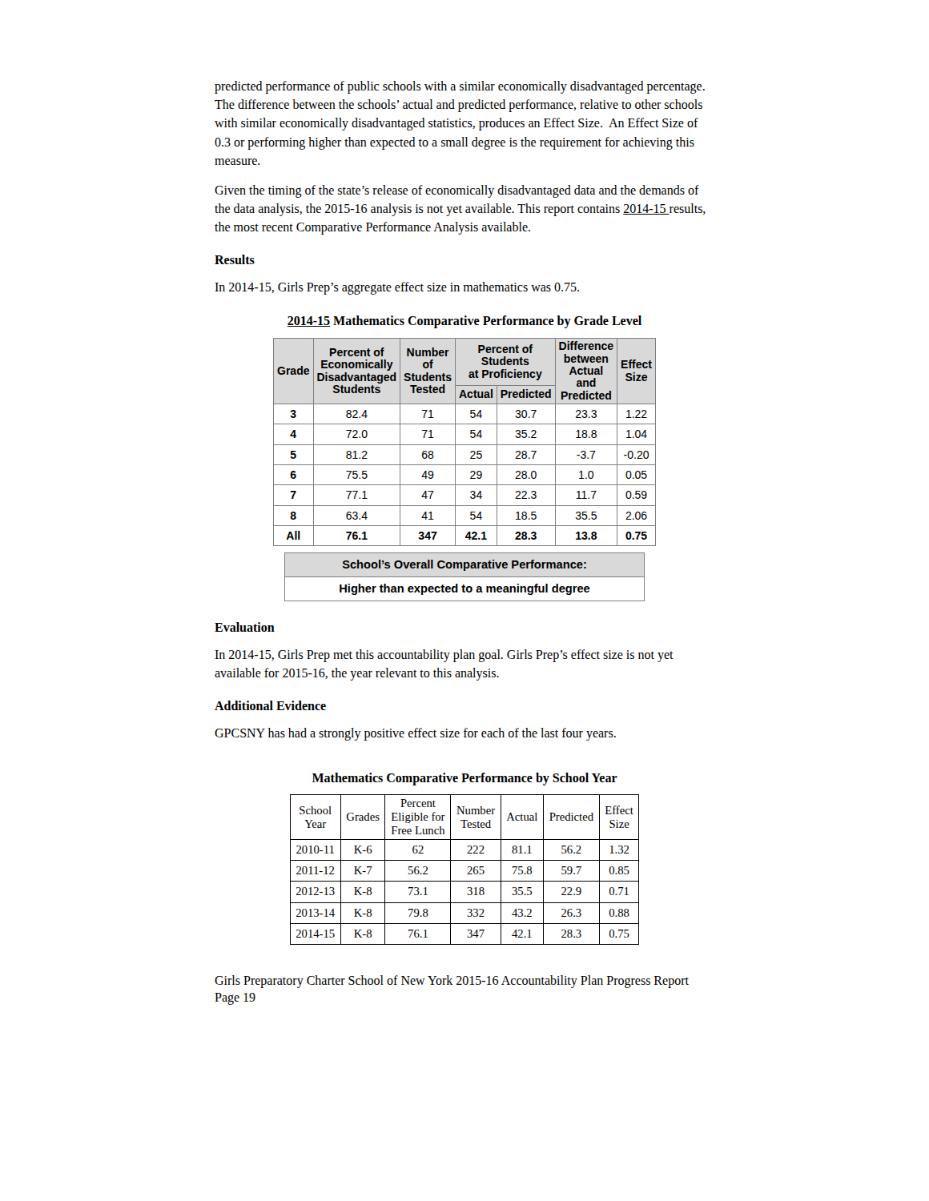predicted performance of public schools with a similar economically disadvantaged percentage. The difference between the schools’ actual and predicted performance, relative to other schools with similar economically disadvantaged statistics, produces an Effect Size. An Effect Size of 0.3 or performing higher than expected to a small degree is the requirement for achieving this measure.
Given the timing of the state’s release of economically disadvantaged data and the demands of the data analysis, the 2015-16 analysis is not yet available. This report contains 2014-15 results, the most recent Comparative Performance Analysis available.
Results
In 2014-15, Girls Prep’s aggregate effect size in mathematics was 0.75.
2014-15 Mathematics Comparative Performance by Grade Level
| Grade | Percent of Economically Disadvantaged Students | Number of Students Tested | Percent of Students at Proficiency | Difference between Actual and Predicted | Effect Size |
| --- | --- | --- | --- | --- | --- |
| Actual | Predicted |
| 3 | 82.4 | 71 | 54 | 30.7 | 23.3 | 1.22 |
| 4 | 72.0 | 71 | 54 | 35.2 | 18.8 | 1.04 |
| 5 | 81.2 | 68 | 25 | 28.7 | -3.7 | -0.20 |
| 6 | 75.5 | 49 | 29 | 28.0 | 1.0 | 0.05 |
| 7 | 77.1 | 47 | 34 | 22.3 | 11.7 | 0.59 |
| 8 | 63.4 | 41 | 54 | 18.5 | 35.5 | 2.06 |
| All | 76.1 | 347 | 42.1 | 28.3 | 13.8 | 0.75 |
| School’s Overall Comparative Performance: |
| Higher than expected to a meaningful degree |
Evaluation
In 2014-15, Girls Prep met this accountability plan goal. Girls Prep’s effect size is not yet available for 2015-16, the year relevant to this analysis.
Additional Evidence
GPCSNY has had a strongly positive effect size for each of the last four years.
Mathematics Comparative Performance by School Year
| School Year | Grades | Percent Eligible for Free Lunch | Number Tested | Actual | Predicted | Effect Size |
| --- | --- | --- | --- | --- | --- | --- |
| 2010-11 | K-6 | 62 | 222 | 81.1 | 56.2 | 1.32 |
| 2011-12 | K-7 | 56.2 | 265 | 75.8 | 59.7 | 0.85 |
| 2012-13 | K-8 | 73.1 | 318 | 35.5 | 22.9 | 0.71 |
| 2013-14 | K-8 | 79.8 | 332 | 43.2 | 26.3 | 0.88 |
| 2014-15 | K-8 | 76.1 | 347 | 42.1 | 28.3 | 0.75 |
Girls Preparatory Charter School of New York 2015-16 Accountability Plan Progress Report
Page 19